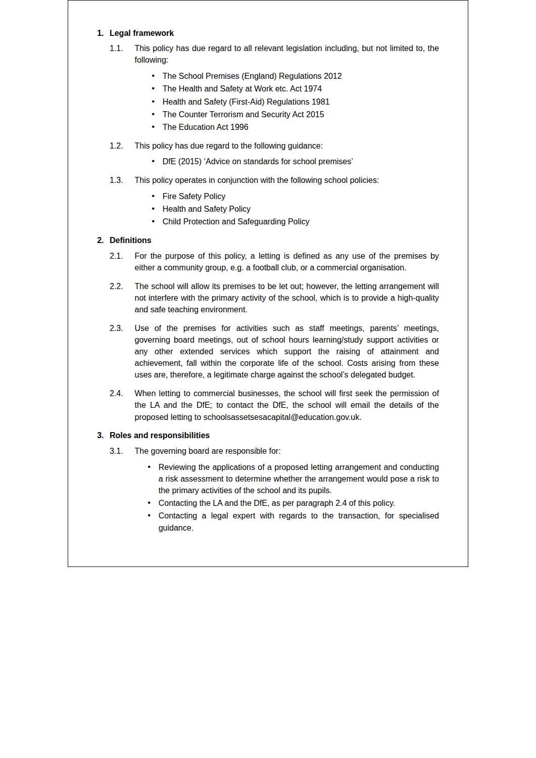Legal framework
This policy has due regard to all relevant legislation including, but not limited to, the following:
The School Premises (England) Regulations 2012
The Health and Safety at Work etc. Act 1974
Health and Safety (First-Aid) Regulations 1981
The Counter Terrorism and Security Act 2015
The Education Act 1996
This policy has due regard to the following guidance:
DfE (2015) ‘Advice on standards for school premises’
This policy operates in conjunction with the following school policies:
Fire Safety Policy
Health and Safety Policy
Child Protection and Safeguarding Policy
Definitions
For the purpose of this policy, a letting is defined as any use of the premises by either a community group, e.g. a football club, or a commercial organisation.
The school will allow its premises to be let out; however, the letting arrangement will not interfere with the primary activity of the school, which is to provide a high-quality and safe teaching environment.
Use of the premises for activities such as staff meetings, parents’ meetings, governing board meetings, out of school hours learning/study support activities or any other extended services which support the raising of attainment and achievement, fall within the corporate life of the school. Costs arising from these uses are, therefore, a legitimate charge against the school’s delegated budget.
When letting to commercial businesses, the school will first seek the permission of the LA and the DfE; to contact the DfE, the school will email the details of the proposed letting to schoolsassetsesacapital@education.gov.uk.
Roles and responsibilities
The governing board are responsible for:
Reviewing the applications of a proposed letting arrangement and conducting a risk assessment to determine whether the arrangement would pose a risk to the primary activities of the school and its pupils.
Contacting the LA and the DfE, as per paragraph 2.4 of this policy.
Contacting a legal expert with regards to the transaction, for specialised guidance.